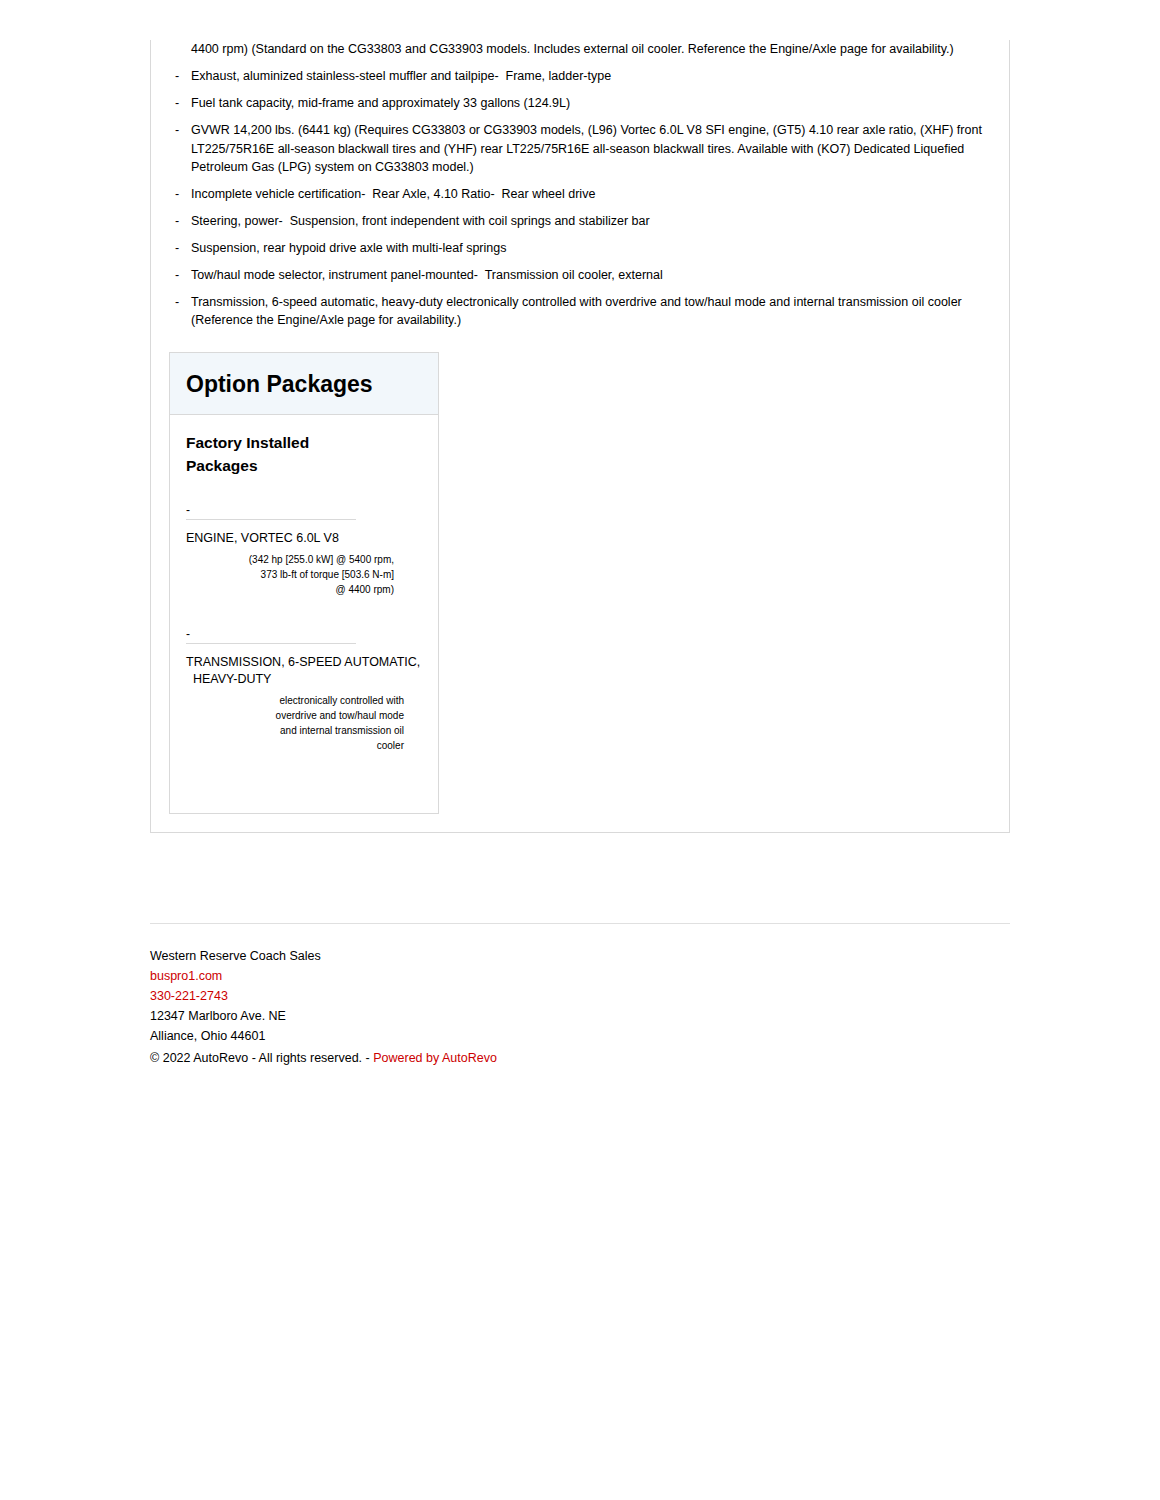4400 rpm) (Standard on the CG33803 and CG33903 models. Includes external oil cooler. Reference the Engine/Axle page for availability.)
Exhaust, aluminized stainless-steel muffler and tailpipe- Frame, ladder-type
Fuel tank capacity, mid-frame and approximately 33 gallons (124.9L)
GVWR 14,200 lbs. (6441 kg) (Requires CG33803 or CG33903 models, (L96) Vortec 6.0L V8 SFI engine, (GT5) 4.10 rear axle ratio, (XHF) front LT225/75R16E all-season blackwall tires and (YHF) rear LT225/75R16E all-season blackwall tires. Available with (KO7) Dedicated Liquefied Petroleum Gas (LPG) system on CG33803 model.)
Incomplete vehicle certification- Rear Axle, 4.10 Ratio- Rear wheel drive
Steering, power- Suspension, front independent with coil springs and stabilizer bar
Suspension, rear hypoid drive axle with multi-leaf springs
Tow/haul mode selector, instrument panel-mounted- Transmission oil cooler, external
Transmission, 6-speed automatic, heavy-duty electronically controlled with overdrive and tow/haul mode and internal transmission oil cooler (Reference the Engine/Axle page for availability.)
Option Packages
Factory Installed
Packages
-
ENGINE, VORTEC 6.0L V8
(342 hp [255.0 kW] @ 5400 rpm,
373 lb-ft of torque [503.6 N-m]
@ 4400 rpm)
-
TRANSMISSION, 6-SPEED AUTOMATIC,
HEAVY-DUTY
electronically controlled with
overdrive and tow/haul mode
and internal transmission oil
cooler
Western Reserve Coach Sales
buspro1.com
330-221-2743
12347 Marlboro Ave. NE
Alliance, Ohio 44601
© 2022 AutoRevo - All rights reserved. - Powered by AutoRevo